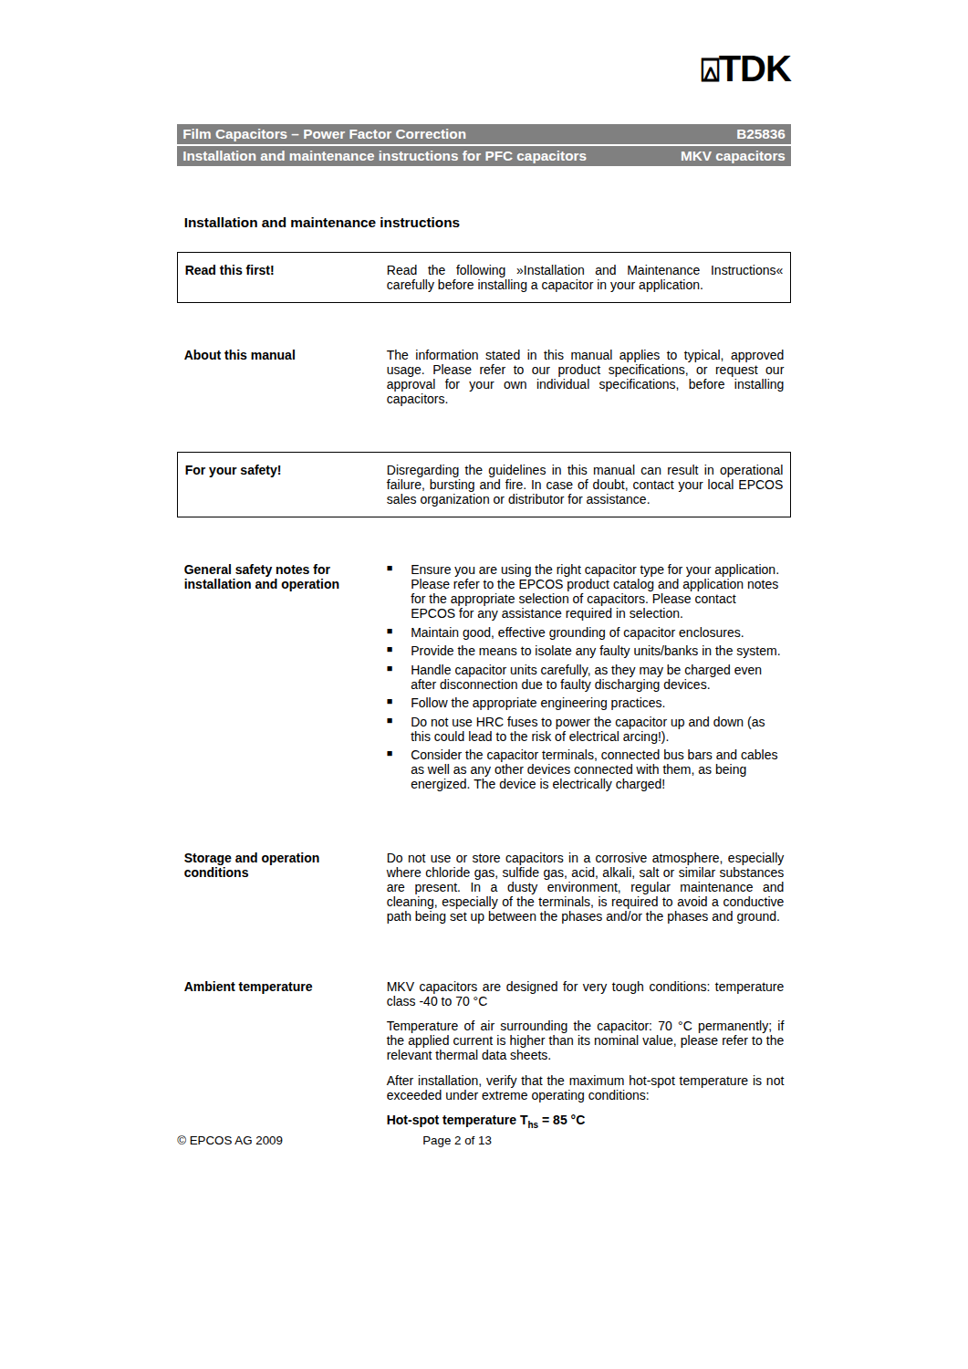⍓TDK
Film Capacitors – Power Factor Correction B25836
Installation and maintenance instructions for PFC capacitors MKV capacitors
Installation and maintenance instructions
| Read this first! | Read the following »Installation and Maintenance Instructions« carefully before installing a capacitor in your application. |
| About this manual | The information stated in this manual applies to typical, approved usage. Please refer to our product specifications, or request our approval for your own individual specifications, before installing capacitors. |
| For your safety! | Disregarding the guidelines in this manual can result in operational failure, bursting and fire. In case of doubt, contact your local EPCOS sales organization or distributor for assistance. |
| General safety notes for installation and operation | Ensure you are using the right capacitor type for your application. Please refer to the EPCOS product catalog and application notes for the appropriate selection of capacitors. Please contact EPCOS for any assistance required in selection. Maintain good, effective grounding of capacitor enclosures. Provide the means to isolate any faulty units/banks in the system. Handle capacitor units carefully, as they may be charged even after disconnection due to faulty discharging devices. Follow the appropriate engineering practices. Do not use HRC fuses to power the capacitor up and down (as this could lead to the risk of electrical arcing!). Consider the capacitor terminals, connected bus bars and cables as well as any other devices connected with them, as being energized. The device is electrically charged! |
| Storage and operation conditions | Do not use or store capacitors in a corrosive atmosphere, especially where chloride gas, sulfide gas, acid, alkali, salt or similar substances are present. In a dusty environment, regular maintenance and cleaning, especially of the terminals, is required to avoid a conductive path being set up between the phases and/or the phases and ground. |
| Ambient temperature | MKV capacitors are designed for very tough conditions: temperature class -40 to 70 °C Temperature of air surrounding the capacitor: 70 °C permanently; if the applied current is higher than its nominal value, please refer to the relevant thermal data sheets. After installation, verify that the maximum hot-spot temperature is not exceeded under extreme operating conditions: Hot-spot temperature T hs = 85 °C |
© EPCOS AG 2009
Page 2 of 13